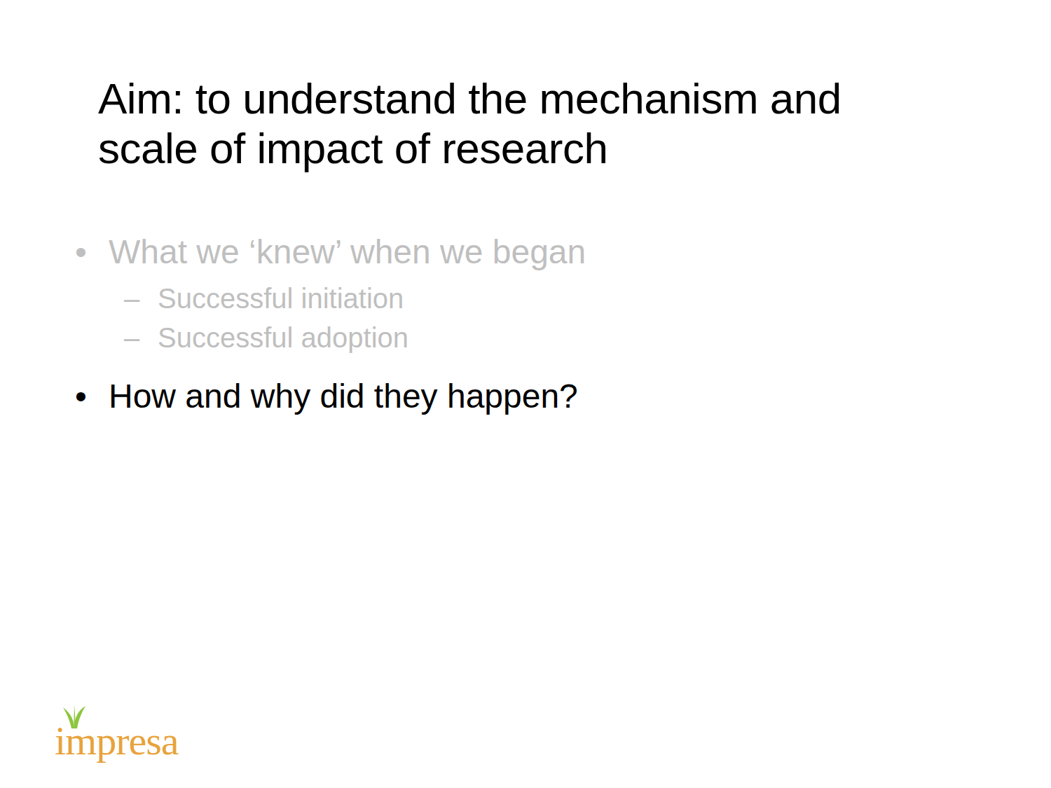Aim: to understand the mechanism and scale of impact of research
What we ‘knew’ when we began
Successful initiation
Successful adoption
How and why did they happen?
impresa